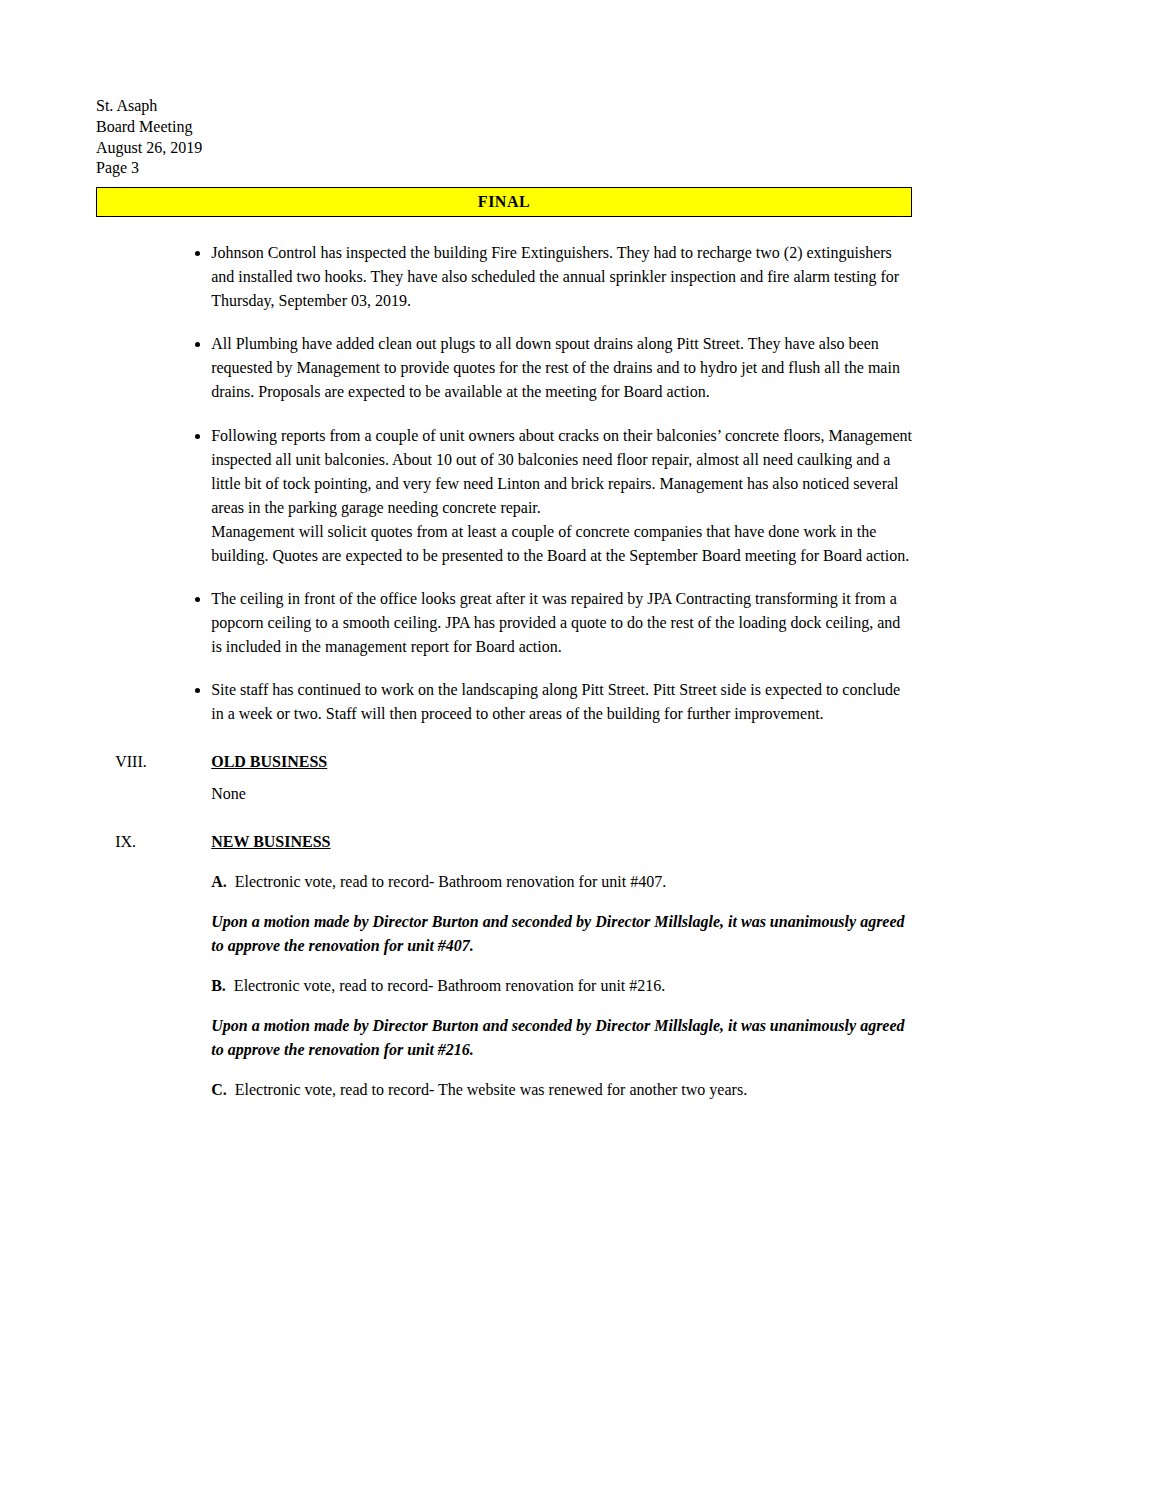St. Asaph
Board Meeting
August 26, 2019
Page 3
FINAL
Johnson Control has inspected the building Fire Extinguishers. They had to recharge two (2) extinguishers and installed two hooks. They have also scheduled the annual sprinkler inspection and fire alarm testing for Thursday, September 03, 2019.
All Plumbing have added clean out plugs to all down spout drains along Pitt Street. They have also been requested by Management to provide quotes for the rest of the drains and to hydro jet and flush all the main drains. Proposals are expected to be available at the meeting for Board action.
Following reports from a couple of unit owners about cracks on their balconies’ concrete floors, Management inspected all unit balconies. About 10 out of 30 balconies need floor repair, almost all need caulking and a little bit of tock pointing, and very few need Linton and brick repairs. Management has also noticed several areas in the parking garage needing concrete repair.
Management will solicit quotes from at least a couple of concrete companies that have done work in the building. Quotes are expected to be presented to the Board at the September Board meeting for Board action.
The ceiling in front of the office looks great after it was repaired by JPA Contracting transforming it from a popcorn ceiling to a smooth ceiling. JPA has provided a quote to do the rest of the loading dock ceiling, and is included in the management report for Board action.
Site staff has continued to work on the landscaping along Pitt Street. Pitt Street side is expected to conclude in a week or two. Staff will then proceed to other areas of the building for further improvement.
VIII. OLD BUSINESS
None
IX. NEW BUSINESS
A. Electronic vote, read to record- Bathroom renovation for unit #407.
Upon a motion made by Director Burton and seconded by Director Millslagle, it was unanimously agreed to approve the renovation for unit #407.
B. Electronic vote, read to record- Bathroom renovation for unit #216.
Upon a motion made by Director Burton and seconded by Director Millslagle, it was unanimously agreed to approve the renovation for unit #216.
C. Electronic vote, read to record- The website was renewed for another two years.